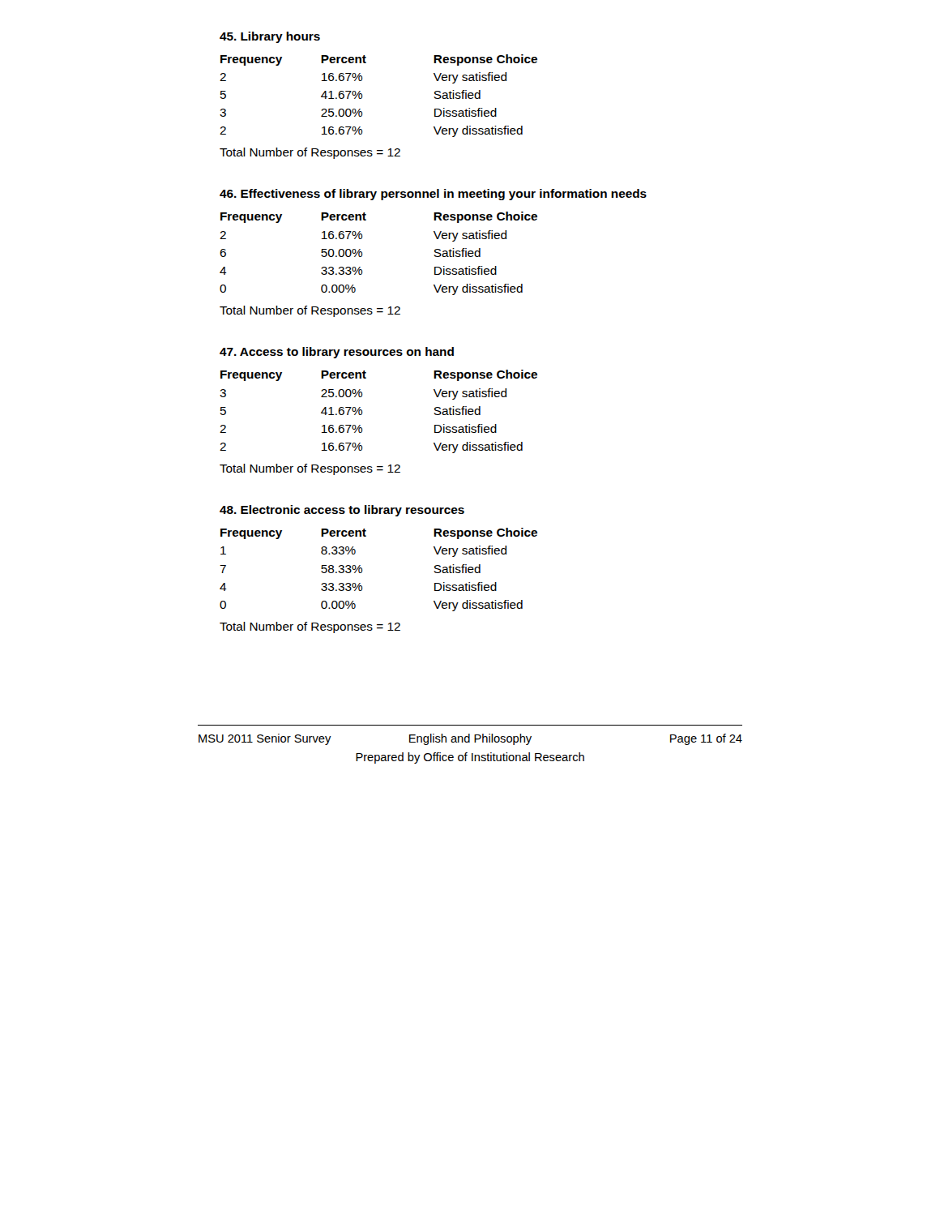45. Library hours
| Frequency | Percent | Response Choice |
| --- | --- | --- |
| 2 | 16.67% | Very satisfied |
| 5 | 41.67% | Satisfied |
| 3 | 25.00% | Dissatisfied |
| 2 | 16.67% | Very dissatisfied |
Total Number of Responses = 12
46. Effectiveness of library personnel in meeting your information needs
| Frequency | Percent | Response Choice |
| --- | --- | --- |
| 2 | 16.67% | Very satisfied |
| 6 | 50.00% | Satisfied |
| 4 | 33.33% | Dissatisfied |
| 0 | 0.00% | Very dissatisfied |
Total Number of Responses = 12
47. Access to library resources on hand
| Frequency | Percent | Response Choice |
| --- | --- | --- |
| 3 | 25.00% | Very satisfied |
| 5 | 41.67% | Satisfied |
| 2 | 16.67% | Dissatisfied |
| 2 | 16.67% | Very dissatisfied |
Total Number of Responses = 12
48. Electronic access to library resources
| Frequency | Percent | Response Choice |
| --- | --- | --- |
| 1 | 8.33% | Very satisfied |
| 7 | 58.33% | Satisfied |
| 4 | 33.33% | Dissatisfied |
| 0 | 0.00% | Very dissatisfied |
Total Number of Responses = 12
MSU 2011 Senior Survey
English and Philosophy
Page 11 of 24
Prepared by Office of Institutional Research